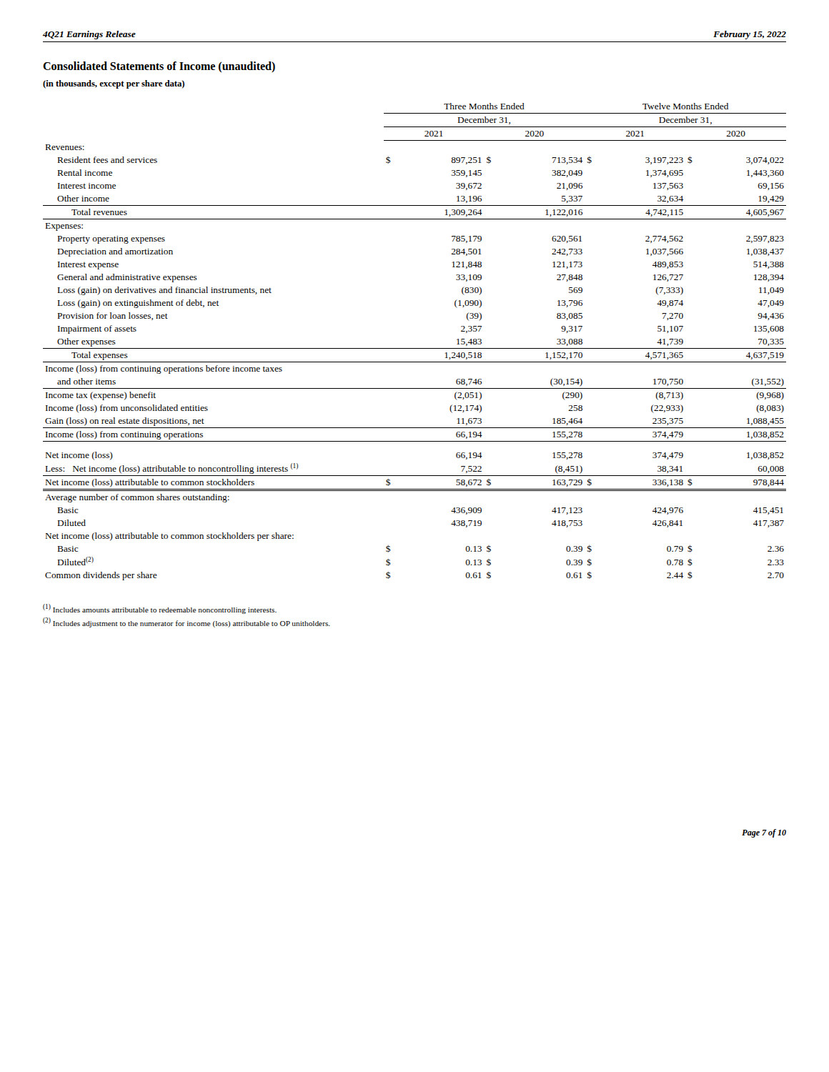4Q21 Earnings Release February 15, 2022
Consolidated Statements of Income (unaudited)
(in thousands, except per share data)
| | Three Months Ended | Twelve Months Ended |
| --- | --- | --- |
| | December 31, | December 31, |
| | 2021 | 2020 | 2021 | 2020 |
| Revenues: | |
| Resident fees and services | $ | 897,251 | $ | 713,534 | $ | 3,197,223 | $ | 3,074,022 |
| Rental income | | 359,145 | | 382,049 | | 1,374,695 | | 1,443,360 |
| Interest income | | 39,672 | | 21,096 | | 137,563 | | 69,156 |
| Other income | | 13,196 | | 5,337 | | 32,634 | | 19,429 |
| Total revenues | | 1,309,264 | | 1,122,016 | | 4,742,115 | | 4,605,967 |
| Expenses: | |
| Property operating expenses | | 785,179 | | 620,561 | | 2,774,562 | | 2,597,823 |
| Depreciation and amortization | | 284,501 | | 242,733 | | 1,037,566 | | 1,038,437 |
| Interest expense | | 121,848 | | 121,173 | | 489,853 | | 514,388 |
| General and administrative expenses | | 33,109 | | 27,848 | | 126,727 | | 128,394 |
| Loss (gain) on derivatives and financial instruments, net | | (830) | | 569 | | (7,333) | | 11,049 |
| Loss (gain) on extinguishment of debt, net | | (1,090) | | 13,796 | | 49,874 | | 47,049 |
| Provision for loan losses, net | | (39) | | 83,085 | | 7,270 | | 94,436 |
| Impairment of assets | | 2,357 | | 9,317 | | 51,107 | | 135,608 |
| Other expenses | | 15,483 | | 33,088 | | 41,739 | | 70,335 |
| Total expenses | | 1,240,518 | | 1,152,170 | | 4,571,365 | | 4,637,519 |
| Income (loss) from continuing operations before income taxes | |
| and other items | | 68,746 | | (30,154) | | 170,750 | | (31,552) |
| Income tax (expense) benefit | | (2,051) | | (290) | | (8,713) | | (9,968) |
| Income (loss) from unconsolidated entities | | (12,174) | | 258 | | (22,933) | | (8,083) |
| Gain (loss) on real estate dispositions, net | | 11,673 | | 185,464 | | 235,375 | | 1,088,455 |
| Income (loss) from continuing operations | | 66,194 | | 155,278 | | 374,479 | | 1,038,852 |
| Net income (loss) | | 66,194 | | 155,278 | | 374,479 | | 1,038,852 |
| Less: Net income (loss) attributable to noncontrolling interests (1) | | 7,522 | | (8,451) | | 38,341 | | 60,008 |
| Net income (loss) attributable to common stockholders | $ | 58,672 | $ | 163,729 | $ | 336,138 | $ | 978,844 |
| Average number of common shares outstanding: | |
| Basic | | 436,909 | | 417,123 | | 424,976 | | 415,451 |
| Diluted | | 438,719 | | 418,753 | | 426,841 | | 417,387 |
| Net income (loss) attributable to common stockholders per share: | |
| Basic | $ | 0.13 | $ | 0.39 | $ | 0.79 | $ | 2.36 |
| Diluted (2) | $ | 0.13 | $ | 0.39 | $ | 0.78 | $ | 2.33 |
| Common dividends per share | $ | 0.61 | $ | 0.61 | $ | 2.44 | $ | 2.70 |
(1) Includes amounts attributable to redeemable noncontrolling interests.
(2) Includes adjustment to the numerator for income (loss) attributable to OP unitholders.
Page 7 of 10